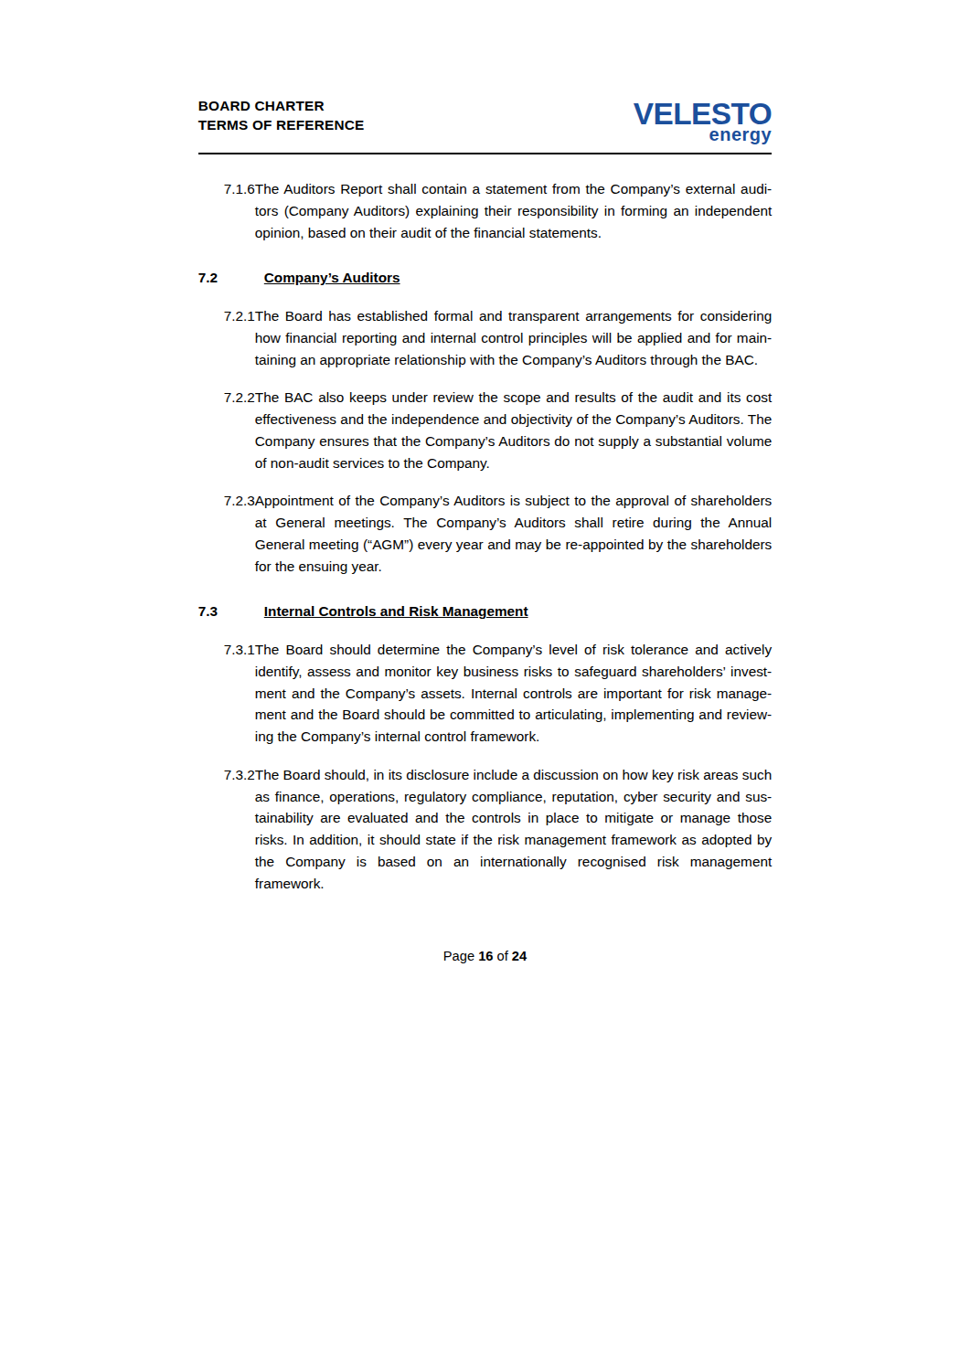BOARD CHARTER
TERMS OF REFERENCE
VELESTO
energy
7.1.6
The Auditors Report shall contain a statement from the Company’s external auditors (Company Auditors) explaining their responsibility in forming an independent opinion, based on their audit of the financial statements.
7.2
Company’s Auditors
7.2.1
The Board has established formal and transparent arrangements for considering how financial reporting and internal control principles will be applied and for maintaining an appropriate relationship with the Company’s Auditors through the BAC.
7.2.2
The BAC also keeps under review the scope and results of the audit and its cost effectiveness and the independence and objectivity of the Company’s Auditors. The Company ensures that the Company’s Auditors do not supply a substantial volume of non-audit services to the Company.
7.2.3
Appointment of the Company’s Auditors is subject to the approval of shareholders at General meetings. The Company’s Auditors shall retire during the Annual General meeting (“AGM”) every year and may be re-appointed by the shareholders for the ensuing year.
7.3
Internal Controls and Risk Management
7.3.1
The Board should determine the Company’s level of risk tolerance and actively identify, assess and monitor key business risks to safeguard shareholders’ investment and the Company’s assets. Internal controls are important for risk management and the Board should be committed to articulating, implementing and reviewing the Company’s internal control framework.
7.3.2
The Board should, in its disclosure include a discussion on how key risk areas such as finance, operations, regulatory compliance, reputation, cyber security and sustainability are evaluated and the controls in place to mitigate or manage those risks. In addition, it should state if the risk management framework as adopted by the Company is based on an internationally recognised risk management framework.
Page 16 of 24